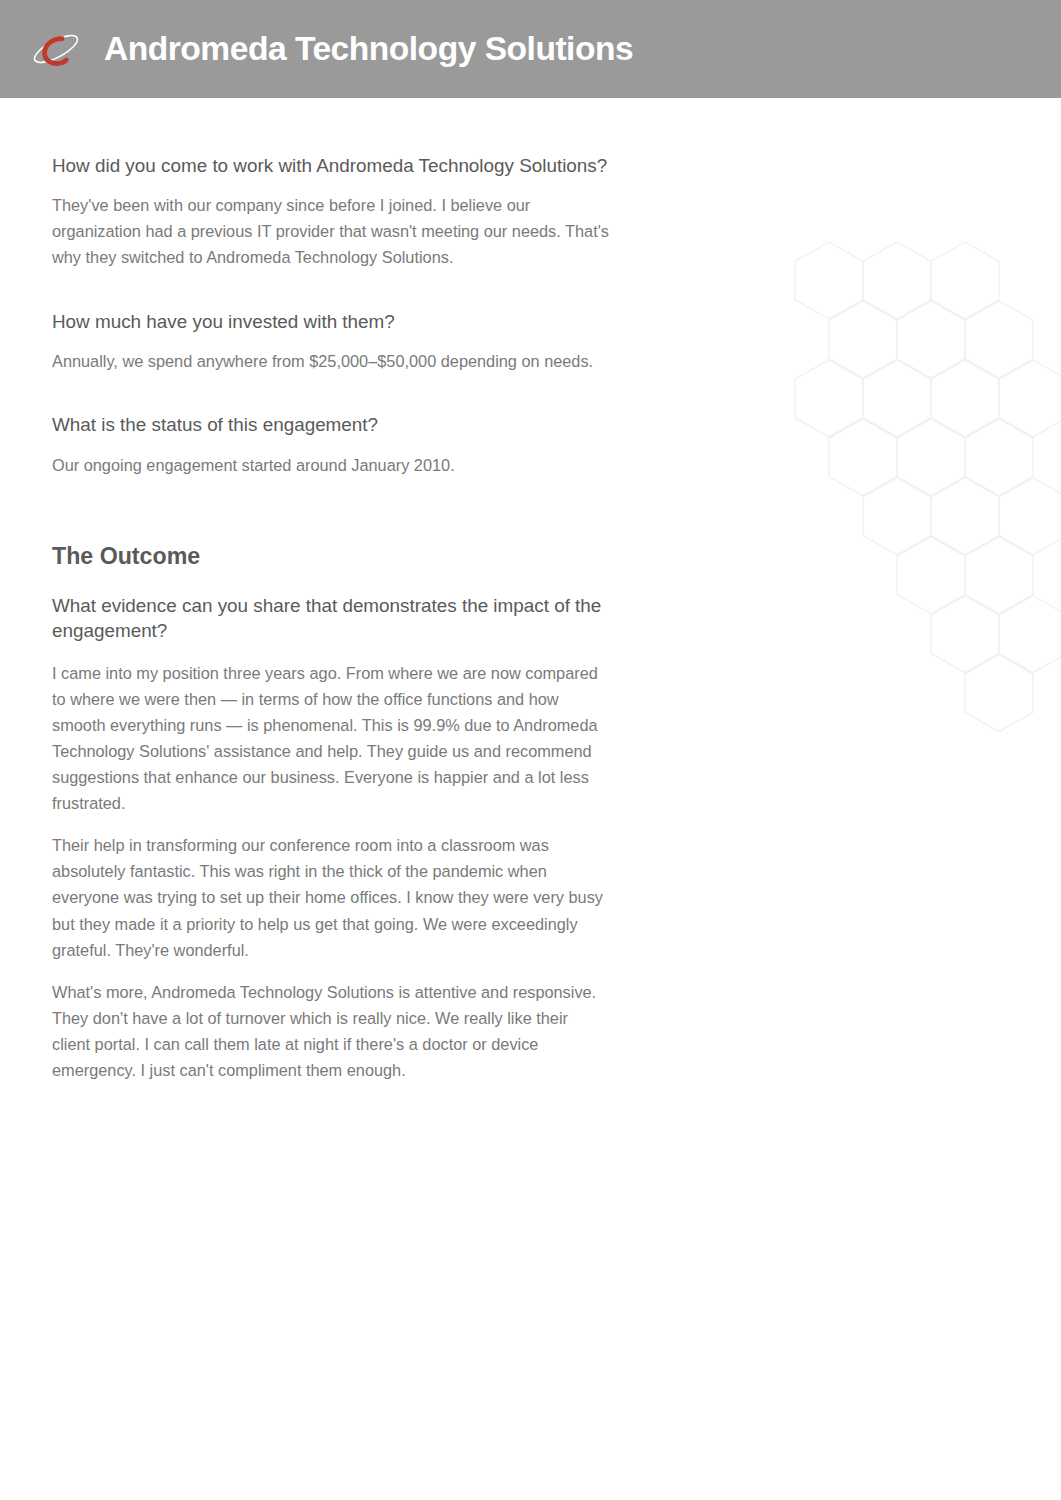Andromeda Technology Solutions
How did you come to work with Andromeda Technology Solutions?
They've been with our company since before I joined. I believe our organization had a previous IT provider that wasn't meeting our needs. That's why they switched to Andromeda Technology Solutions.
How much have you invested with them?
Annually, we spend anywhere from $25,000–$50,000 depending on needs.
What is the status of this engagement?
Our ongoing engagement started around January 2010.
The Outcome
What evidence can you share that demonstrates the impact of the engagement?
I came into my position three years ago. From where we are now compared to where we were then — in terms of how the office functions and how smooth everything runs — is phenomenal. This is 99.9% due to Andromeda Technology Solutions' assistance and help. They guide us and recommend suggestions that enhance our business. Everyone is happier and a lot less frustrated.
Their help in transforming our conference room into a classroom was absolutely fantastic. This was right in the thick of the pandemic when everyone was trying to set up their home offices. I know they were very busy but they made it a priority to help us get that going. We were exceedingly grateful. They're wonderful.
What's more, Andromeda Technology Solutions is attentive and responsive. They don't have a lot of turnover which is really nice. We really like their client portal. I can call them late at night if there's a doctor or device emergency. I just can't compliment them enough.